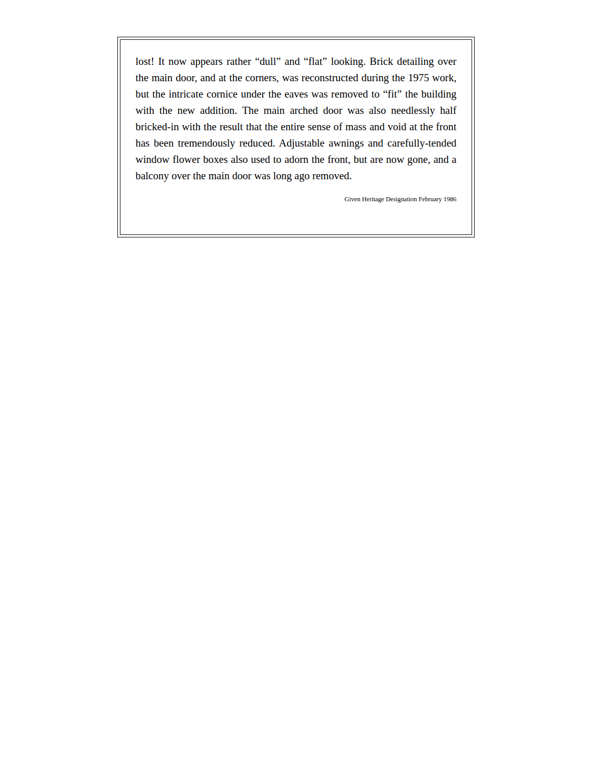lost! It now appears rather “dull” and “flat” looking. Brick detailing over the main door, and at the corners, was reconstructed during the 1975 work, but the intricate cornice under the eaves was removed to “fit” the building with the new addition. The main arched door was also needlessly half bricked-in with the result that the entire sense of mass and void at the front has been tremendously reduced. Adjustable awnings and carefully-tended window flower boxes also used to adorn the front, but are now gone, and a balcony over the main door was long ago removed.
Given Heritage Designation February 1986